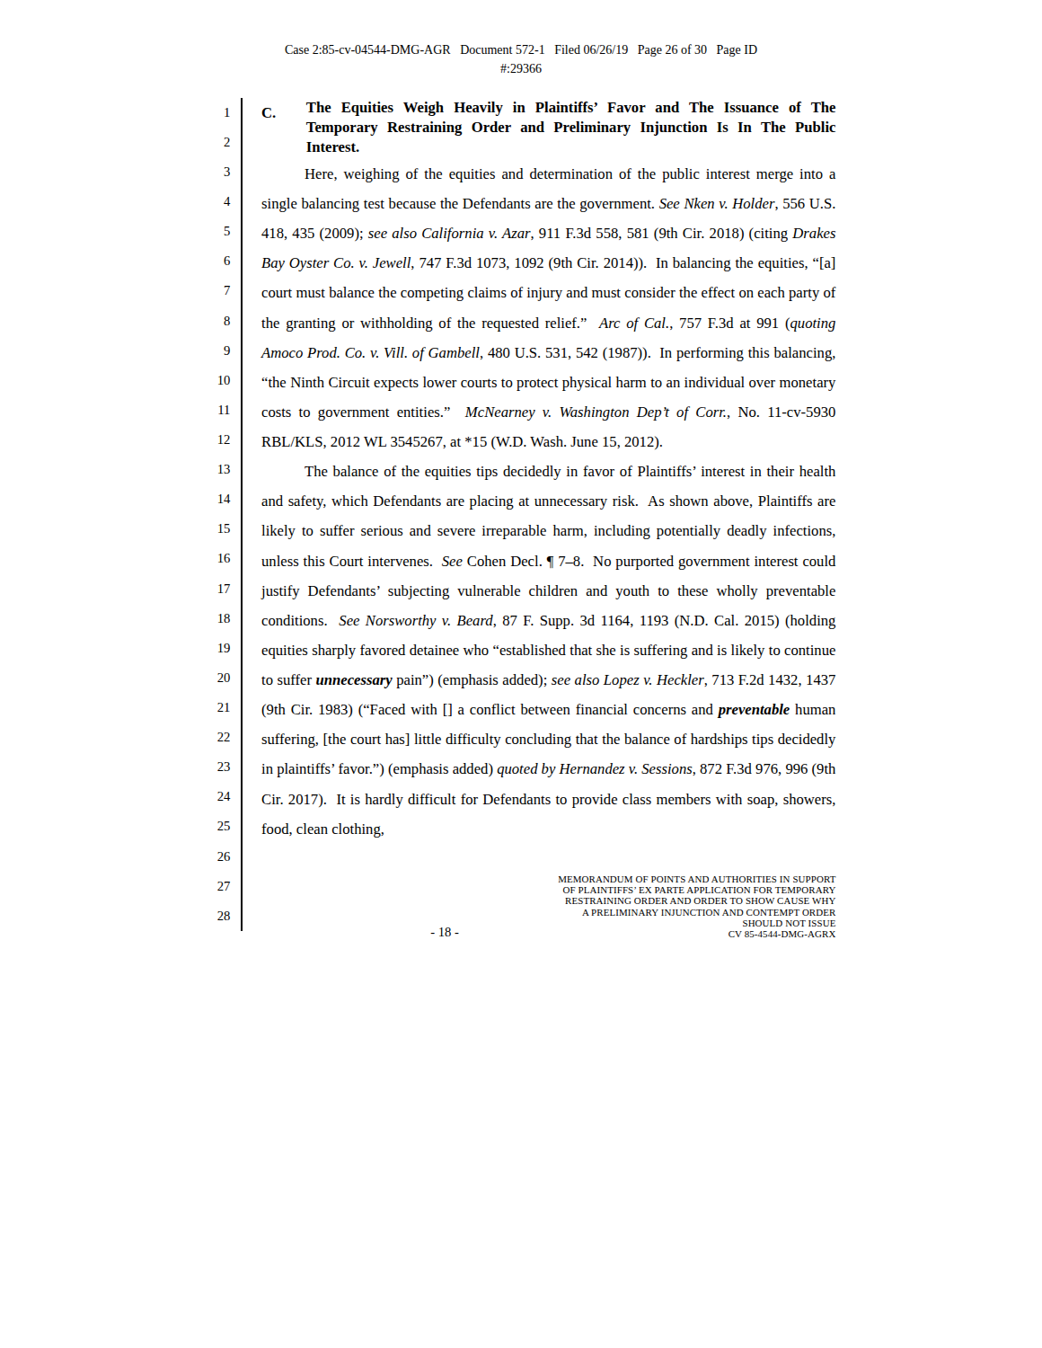Case 2:85-cv-04544-DMG-AGR Document 572-1 Filed 06/26/19 Page 26 of 30 Page ID
#:29366
1
2
3
4
5
6
7
8
9
10
11
12
13
14
15
16
17
18
19
20
21
22
23
24
25
26
27
28
C.
The Equities Weigh Heavily in Plaintiffs’ Favor and The Issuance of The Temporary Restraining Order and Preliminary Injunction Is In The Public Interest.
Here, weighing of the equities and determination of the public interest merge into a single balancing test because the Defendants are the government. See Nken v. Holder, 556 U.S. 418, 435 (2009); see also California v. Azar, 911 F.3d 558, 581 (9th Cir. 2018) (citing Drakes Bay Oyster Co. v. Jewell, 747 F.3d 1073, 1092 (9th Cir. 2014)). In balancing the equities, “[a] court must balance the competing claims of injury and must consider the effect on each party of the granting or withholding of the requested relief.” Arc of Cal., 757 F.3d at 991 (quoting Amoco Prod. Co. v. Vill. of Gambell, 480 U.S. 531, 542 (1987)). In performing this balancing, “the Ninth Circuit expects lower courts to protect physical harm to an individual over monetary costs to government entities.” McNearney v. Washington Dep’t of Corr., No. 11-cv-5930 RBL/KLS, 2012 WL 3545267, at *15 (W.D. Wash. June 15, 2012).
The balance of the equities tips decidedly in favor of Plaintiffs’ interest in their health and safety, which Defendants are placing at unnecessary risk. As shown above, Plaintiffs are likely to suffer serious and severe irreparable harm, including potentially deadly infections, unless this Court intervenes. See Cohen Decl. ¶ 7–8. No purported government interest could justify Defendants’ subjecting vulnerable children and youth to these wholly preventable conditions. See Norsworthy v. Beard, 87 F. Supp. 3d 1164, 1193 (N.D. Cal. 2015) (holding equities sharply favored detainee who “established that she is suffering and is likely to continue to suffer unnecessary pain”) (emphasis added); see also Lopez v. Heckler, 713 F.2d 1432, 1437 (9th Cir. 1983) (“Faced with [] a conflict between financial concerns and preventable human suffering, [the court has] little difficulty concluding that the balance of hardships tips decidedly in plaintiffs’ favor.”) (emphasis added) quoted by Hernandez v. Sessions, 872 F.3d 976, 996 (9th Cir. 2017). It is hardly difficult for Defendants to provide class members with soap, showers, food, clean clothing,
- 18 -
Memorandum of Points and Authorities in Support
of Plaintiffs’ Ex Parte Application for Temporary
Restraining Order and Order to Show Cause Why
a Preliminary Injunction and Contempt Order
Should Not Issue
CV 85-4544-DMG-AGRx